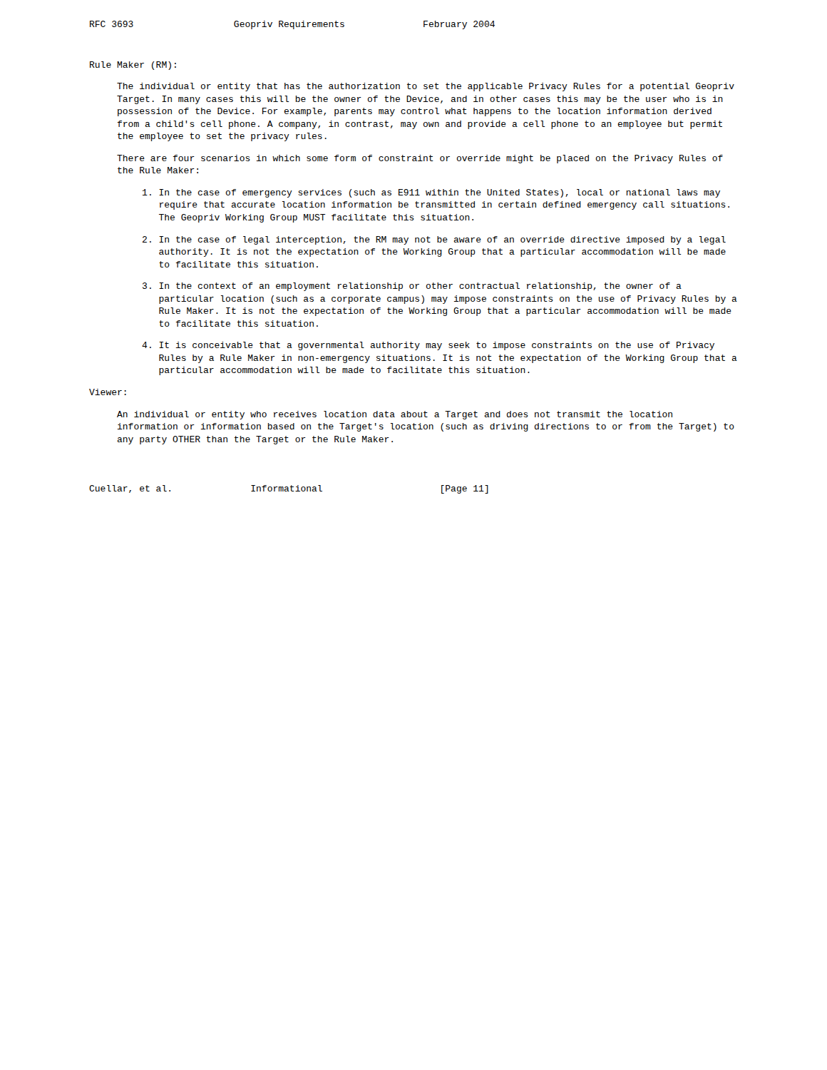RFC 3693 Geopriv Requirements February 2004
Rule Maker (RM):
The individual or entity that has the authorization to set the applicable Privacy Rules for a potential Geopriv Target. In many cases this will be the owner of the Device, and in other cases this may be the user who is in possession of the Device. For example, parents may control what happens to the location information derived from a child's cell phone. A company, in contrast, may own and provide a cell phone to an employee but permit the employee to set the privacy rules.
There are four scenarios in which some form of constraint or override might be placed on the Privacy Rules of the Rule Maker:
In the case of emergency services (such as E911 within the United States), local or national laws may require that accurate location information be transmitted in certain defined emergency call situations. The Geopriv Working Group MUST facilitate this situation.
In the case of legal interception, the RM may not be aware of an override directive imposed by a legal authority. It is not the expectation of the Working Group that a particular accommodation will be made to facilitate this situation.
In the context of an employment relationship or other contractual relationship, the owner of a particular location (such as a corporate campus) may impose constraints on the use of Privacy Rules by a Rule Maker. It is not the expectation of the Working Group that a particular accommodation will be made to facilitate this situation.
It is conceivable that a governmental authority may seek to impose constraints on the use of Privacy Rules by a Rule Maker in non-emergency situations. It is not the expectation of the Working Group that a particular accommodation will be made to facilitate this situation.
Viewer:
An individual or entity who receives location data about a Target and does not transmit the location information or information based on the Target's location (such as driving directions to or from the Target) to any party OTHER than the Target or the Rule Maker.
Cuellar, et al. Informational [Page 11]